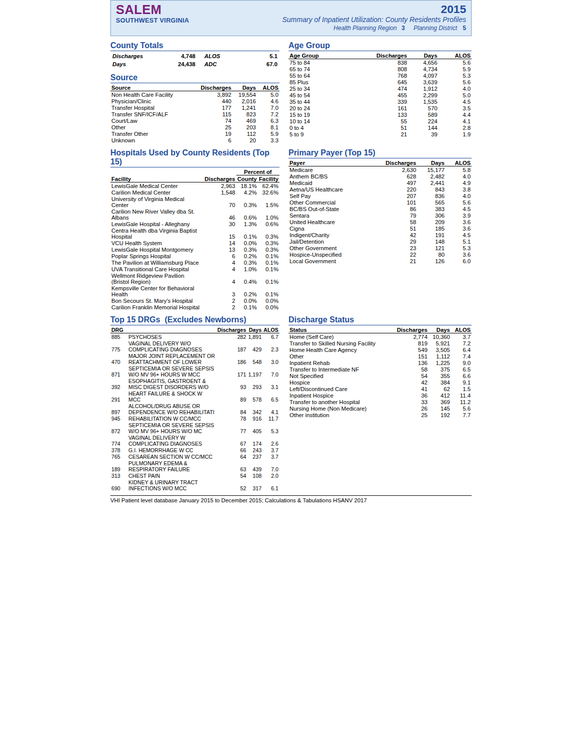SALEM
SOUTHWEST VIRGINIA
2015
Summary of Inpatient Utilization: County Residents Profiles
Health Planning Region 3 Planning District 5
County Totals
| Discharges | 4,748 | ALOS | 5.1 |
| Days | 24,438 | ADC | 67.0 |
Source
| Source | Discharges | Days | ALOS |
| --- | --- | --- | --- |
| Non Health Care Facility | 3,892 | 19,554 | 5.0 |
| Physician/Clinic | 440 | 2,016 | 4.6 |
| Transfer Hospital | 177 | 1,241 | 7.0 |
| Transfer SNF/ICF/ALF | 115 | 823 | 7.2 |
| Court/Law | 74 | 469 | 6.3 |
| Other | 25 | 203 | 8.1 |
| Transfer Other | 19 | 112 | 5.9 |
| Unknown | 6 | 20 | 3.3 |
Age Group
| Age Group | Discharges | Days | ALOS |
| --- | --- | --- | --- |
| 75 to 84 | 838 | 4,656 | 5.6 |
| 65 to 74 | 808 | 4,734 | 5.9 |
| 55 to 64 | 768 | 4,097 | 5.3 |
| 85 Plus | 645 | 3,639 | 5.6 |
| 25 to 34 | 474 | 1,912 | 4.0 |
| 45 to 54 | 455 | 2,299 | 5.0 |
| 35 to 44 | 339 | 1,535 | 4.5 |
| 20 to 24 | 161 | 570 | 3.5 |
| 15 to 19 | 133 | 589 | 4.4 |
| 10 to 14 | 55 | 224 | 4.1 |
| 0 to 4 | 51 | 144 | 2.8 |
| 5 to 9 | 21 | 39 | 1.9 |
Hospitals Used by County Residents (Top 15)
| | | Percent of |
| --- | --- | --- |
| Facility | Discharges | County | Facility |
| LewisGale Medical Center | 2,963 | 18.1% | 62.4% |
| Carilion Medical Center | 1,548 | 4.2% | 32.6% |
| University of Virginia Medical Center | 70 | 0.3% | 1.5% |
| Carilion New River Valley dba St. Albans | 46 | 0.6% | 1.0% |
| LewisGale Hospital - Alleghany | 30 | 1.3% | 0.6% |
| Centra Health dba Virginia Baptist Hospital | 15 | 0.1% | 0.3% |
| VCU Health System | 14 | 0.0% | 0.3% |
| LewisGale Hospital Montgomery | 13 | 0.3% | 0.3% |
| Poplar Springs Hospital | 6 | 0.2% | 0.1% |
| The Pavilion at Williamsburg Place | 4 | 0.3% | 0.1% |
| UVA Transitional Care Hospital | 4 | 1.0% | 0.1% |
| Wellmont Ridgeview Pavilion (Bristol Region) | 4 | 0.4% | 0.1% |
| Kempsville Center for Behavioral Health | 3 | 0.2% | 0.1% |
| Bon Secours St. Mary's Hospital | 2 | 0.0% | 0.0% |
| Carilion Franklin Memorial Hospital | 2 | 0.1% | 0.0% |
Primary Payer (Top 15)
| Payer | Discharges | Days | ALOS |
| --- | --- | --- | --- |
| Medicare | 2,630 | 15,177 | 5.8 |
| Anthem BC/BS | 628 | 2,482 | 4.0 |
| Medicaid | 497 | 2,441 | 4.9 |
| Aetna/US Healthcare | 220 | 843 | 3.8 |
| Self Pay | 207 | 836 | 4.0 |
| Other Commercial | 101 | 565 | 5.6 |
| BC/BS Out-of-State | 86 | 383 | 4.5 |
| Sentara | 79 | 306 | 3.9 |
| United Healthcare | 58 | 209 | 3.6 |
| Cigna | 51 | 185 | 3.6 |
| Indigent/Charity | 42 | 191 | 4.5 |
| Jail/Detention | 29 | 148 | 5.1 |
| Other Government | 23 | 121 | 5.3 |
| Hospice-Unspecified | 22 | 80 | 3.6 |
| Local Government | 21 | 126 | 6.0 |
Top 15 DRGs (Excludes Newborns)
| DRG | | Discharges | Days | ALOS |
| --- | --- | --- | --- | --- |
| 885 | PSYCHOSES | 282 | 1,891 | 6.7 |
| 775 | VAGINAL DELIVERY W/O COMPLICATING DIAGNOSES | 187 | 429 | 2.3 |
| 470 | MAJOR JOINT REPLACEMENT OR REATTACHMENT OF LOWER | 186 | 548 | 3.0 |
| 871 | SEPTICEMIA OR SEVERE SEPSIS W/O MV 96+ HOURS W MCC | 171 | 1,197 | 7.0 |
| 392 | ESOPHAGITIS, GASTROENT & MISC DIGEST DISORDERS W/O | 93 | 293 | 3.1 |
| 291 | HEART FAILURE & SHOCK W MCC | 89 | 578 | 6.5 |
| 897 | ALCOHOL/DRUG ABUSE OR DEPENDENCE W/O REHABILITATI | 84 | 342 | 4.1 |
| 945 | REHABILITATION W CC/MCC | 78 | 916 | 11.7 |
| 872 | SEPTICEMIA OR SEVERE SEPSIS W/O MV 96+ HOURS W/O MC | 77 | 405 | 5.3 |
| 774 | VAGINAL DELIVERY W COMPLICATING DIAGNOSES | 67 | 174 | 2.6 |
| 378 | G.I. HEMORRHAGE W CC | 66 | 243 | 3.7 |
| 765 | CESAREAN SECTION W CC/MCC | 64 | 237 | 3.7 |
| 189 | PULMONARY EDEMA & RESPIRATORY FAILURE | 63 | 439 | 7.0 |
| 313 | CHEST PAIN | 54 | 108 | 2.0 |
| 690 | KIDNEY & URINARY TRACT INFECTIONS W/O MCC | 52 | 317 | 6.1 |
Discharge Status
| Status | Discharges | Days | ALOS |
| --- | --- | --- | --- |
| Home (Self Care) | 2,774 | 10,360 | 3.7 |
| Transfer to Skilled Nursing Facility | 819 | 5,921 | 7.2 |
| Home Health Care Agency | 549 | 3,505 | 6.4 |
| Other | 151 | 1,112 | 7.4 |
| Inpatient Rehab | 136 | 1,225 | 9.0 |
| Transfer to Intermediate NF | 58 | 375 | 6.5 |
| Not Specified | 54 | 355 | 6.6 |
| Hospice | 42 | 384 | 9.1 |
| Left/Discontinued Care | 41 | 62 | 1.5 |
| Inpatient Hospice | 36 | 412 | 11.4 |
| Transfer to another Hospital | 33 | 369 | 11.2 |
| Nursing Home (Non Medicare) | 26 | 145 | 5.6 |
| Other institution | 25 | 192 | 7.7 |
VHI Patient level database January 2015 to December 2015; Calculations & Tabulations HSANV 2017